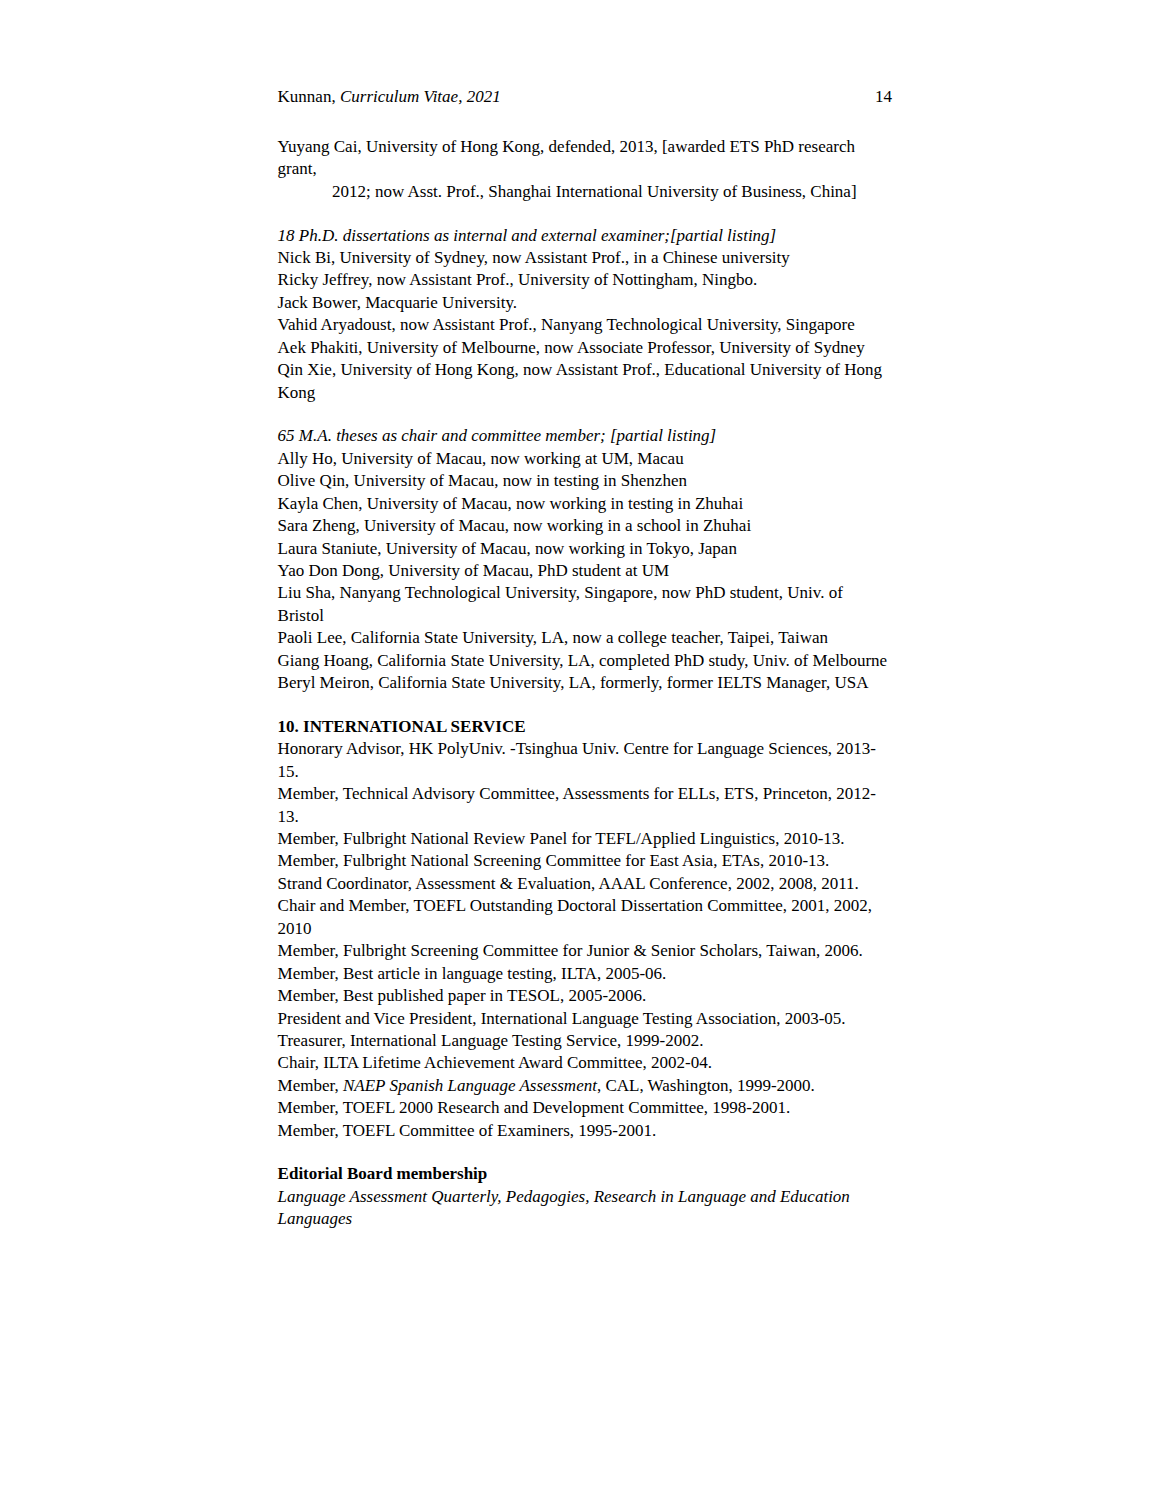Kunnan, Curriculum Vitae, 2021
14
Yuyang Cai, University of Hong Kong, defended, 2013, [awarded ETS PhD research grant,
2012; now Asst. Prof., Shanghai International University of Business, China]
18 Ph.D. dissertations as internal and external examiner;[partial listing]
Nick Bi, University of Sydney, now Assistant Prof., in a Chinese university
Ricky Jeffrey, now Assistant Prof., University of Nottingham, Ningbo.
Jack Bower, Macquarie University.
Vahid Aryadoust, now Assistant Prof., Nanyang Technological University, Singapore
Aek Phakiti, University of Melbourne, now Associate Professor, University of Sydney
Qin Xie, University of Hong Kong, now Assistant Prof., Educational University of Hong Kong
65 M.A. theses as chair and committee member; [partial listing]
Ally Ho, University of Macau, now working at UM, Macau
Olive Qin, University of Macau, now in testing in Shenzhen
Kayla Chen, University of Macau, now working in testing in Zhuhai
Sara Zheng, University of Macau, now working in a school in Zhuhai
Laura Staniute, University of Macau, now working in Tokyo, Japan
Yao Don Dong, University of Macau, PhD student at UM
Liu Sha, Nanyang Technological University, Singapore, now PhD student, Univ. of Bristol
Paoli Lee, California State University, LA, now a college teacher, Taipei, Taiwan
Giang Hoang, California State University, LA, completed PhD study, Univ. of Melbourne
Beryl Meiron, California State University, LA, formerly, former IELTS Manager, USA
10. INTERNATIONAL SERVICE
Honorary Advisor, HK PolyUniv. -Tsinghua Univ. Centre for Language Sciences, 2013-15.
Member, Technical Advisory Committee, Assessments for ELLs, ETS, Princeton, 2012-13.
Member, Fulbright National Review Panel for TEFL/Applied Linguistics, 2010-13.
Member, Fulbright National Screening Committee for East Asia, ETAs, 2010-13.
Strand Coordinator, Assessment & Evaluation, AAAL Conference, 2002, 2008, 2011.
Chair and Member, TOEFL Outstanding Doctoral Dissertation Committee, 2001, 2002, 2010
Member, Fulbright Screening Committee for Junior & Senior Scholars, Taiwan, 2006.
Member, Best article in language testing, ILTA, 2005-06.
Member, Best published paper in TESOL, 2005-2006.
President and Vice President, International Language Testing Association, 2003-05.
Treasurer, International Language Testing Service, 1999-2002.
Chair, ILTA Lifetime Achievement Award Committee, 2002-04.
Member, NAEP Spanish Language Assessment, CAL, Washington, 1999-2000.
Member, TOEFL 2000 Research and Development Committee, 1998-2001.
Member, TOEFL Committee of Examiners, 1995-2001.
Editorial Board membership
Language Assessment Quarterly, Pedagogies, Research in Language and Education
Languages